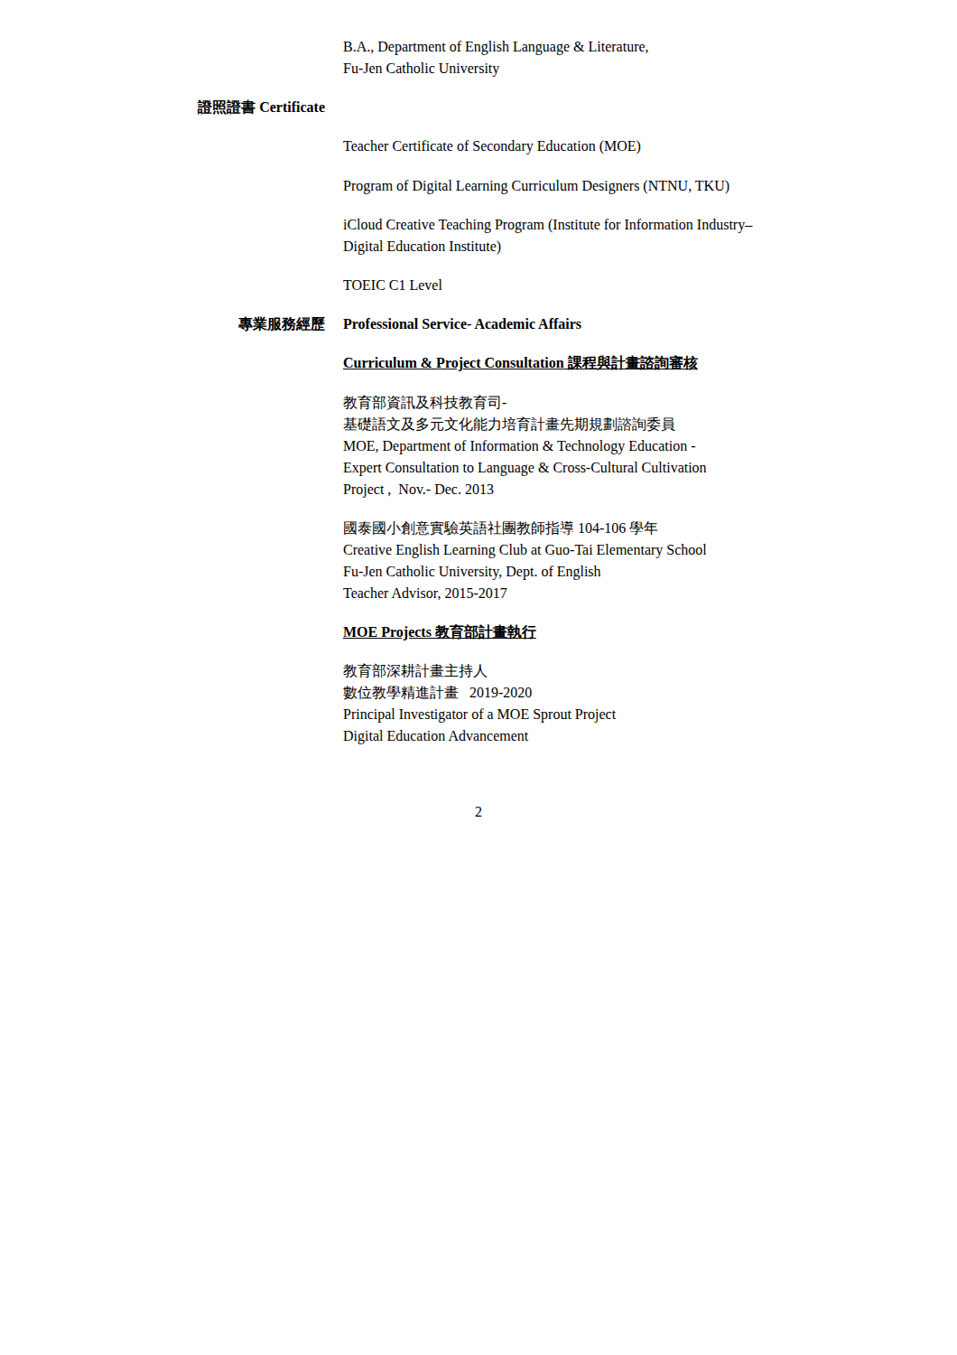B.A., Department of English Language & Literature,
Fu-Jen Catholic University
證照證書 Certificate
Teacher Certificate of Secondary Education (MOE)
Program of Digital Learning Curriculum Designers (NTNU, TKU)
iCloud Creative Teaching Program (Institute for Information Industry– Digital Education Institute)
TOEIC C1 Level
專業服務經歷
Professional Service- Academic Affairs
Curriculum & Project Consultation 課程與計畫諮詢審核
教育部資訊及科技教育司-
基礎語文及多元文化能力培育計畫先期規劃諮詢委員
MOE, Department of Information & Technology Education -
Expert Consultation to Language & Cross-Cultural Cultivation
Project , Nov.- Dec. 2013
國泰國小創意實驗英語社團教師指導 104-106 學年
Creative English Learning Club at Guo-Tai Elementary School
Fu-Jen Catholic University, Dept. of English
Teacher Advisor, 2015-2017
MOE Projects 教育部計畫執行
教育部深耕計畫主持人
數位教學精進計畫 2019-2020
Principal Investigator of a MOE Sprout Project
Digital Education Advancement
2